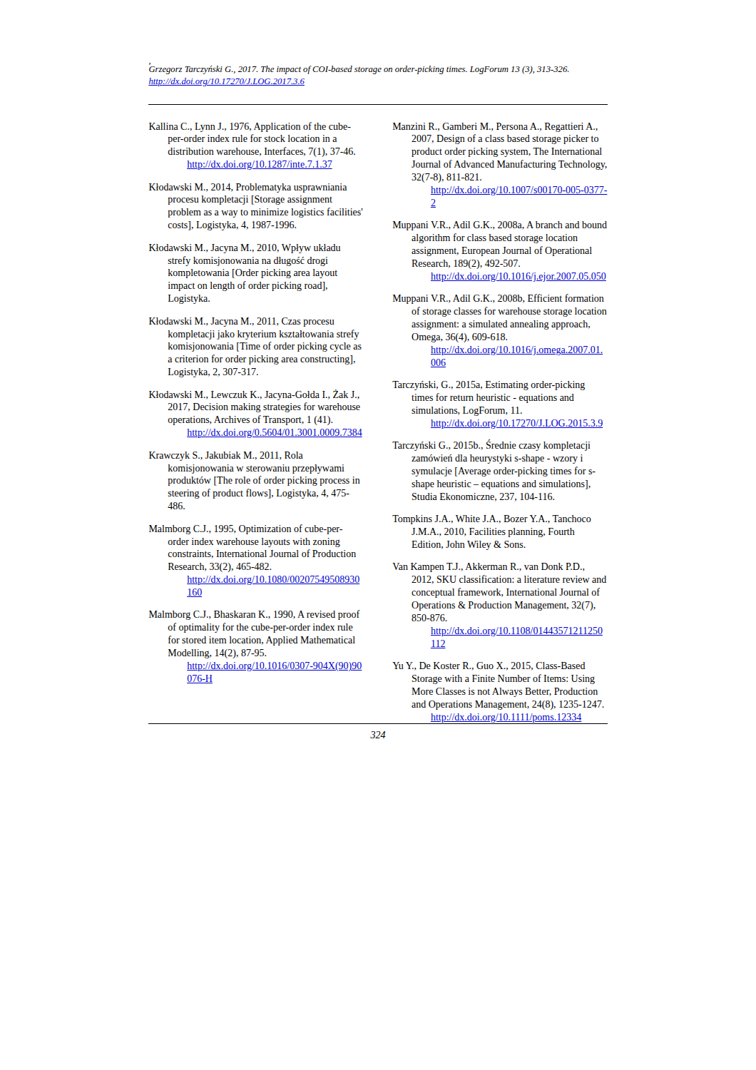, Grzegorz Tarczyński G., 2017. The impact of COI-based storage on order-picking times. LogForum 13 (3), 313-326. http://dx.doi.org/10.17270/J.LOG.2017.3.6
Kallina C., Lynn J., 1976, Application of the cube-per-order index rule for stock location in a distribution warehouse, Interfaces, 7(1), 37-46. http://dx.doi.org/10.1287/inte.7.1.37
Kłodawski M., 2014, Problematyka usprawniania procesu kompletacji [Storage assignment problem as a way to minimize logistics facilities' costs], Logistyka, 4, 1987-1996.
Kłodawski M., Jacyna M., 2010, Wpływ układu strefy komisjonowania na długość drogi kompletowania [Order picking area layout impact on length of order picking road], Logistyka.
Kłodawski M., Jacyna M., 2011, Czas procesu kompletacji jako kryterium kształtowania strefy komisjonowania [Time of order picking cycle as a criterion for order picking area constructing], Logistyka, 2, 307-317.
Kłodawski M., Lewczuk K., Jacyna-Gołda I., Żak J., 2017, Decision making strategies for warehouse operations, Archives of Transport, 1 (41). http://dx.doi.org/0.5604/01.3001.0009.7384
Krawczyk S., Jakubiak M., 2011, Rola komisjonowania w sterowaniu przepływami produktów [The role of order picking process in steering of product flows], Logistyka, 4, 475-486.
Malmborg C.J., 1995, Optimization of cube-per-order index warehouse layouts with zoning constraints, International Journal of Production Research, 33(2), 465-482. http://dx.doi.org/10.1080/00207549508930160
Malmborg C.J., Bhaskaran K., 1990, A revised proof of optimality for the cube-per-order index rule for stored item location, Applied Mathematical Modelling, 14(2), 87-95. http://dx.doi.org/10.1016/0307-904X(90)90076-H
Manzini R., Gamberi M., Persona A., Regattieri A., 2007, Design of a class based storage picker to product order picking system, The International Journal of Advanced Manufacturing Technology, 32(7-8), 811-821. http://dx.doi.org/10.1007/s00170-005-0377-2
Muppani V.R., Adil G.K., 2008a, A branch and bound algorithm for class based storage location assignment, European Journal of Operational Research, 189(2), 492-507. http://dx.doi.org/10.1016/j.ejor.2007.05.050
Muppani V.R., Adil G.K., 2008b, Efficient formation of storage classes for warehouse storage location assignment: a simulated annealing approach, Omega, 36(4), 609-618. http://dx.doi.org/10.1016/j.omega.2007.01.006
Tarczyński, G., 2015a, Estimating order-picking times for return heuristic - equations and simulations, LogForum, 11. http://dx.doi.org/10.17270/J.LOG.2015.3.9
Tarczyński G., 2015b., Średnie czasy kompletacji zamówień dla heurystyki s-shape - wzory i symulacje [Average order-picking times for s-shape heuristic – equations and simulations], Studia Ekonomiczne, 237, 104-116.
Tompkins J.A., White J.A., Bozer Y.A., Tanchoco J.M.A., 2010, Facilities planning, Fourth Edition, John Wiley & Sons.
Van Kampen T.J., Akkerman R., van Donk P.D., 2012, SKU classification: a literature review and conceptual framework, International Journal of Operations & Production Management, 32(7), 850-876. http://dx.doi.org/10.1108/01443571211250112
Yu Y., De Koster R., Guo X., 2015, Class-Based Storage with a Finite Number of Items: Using More Classes is not Always Better, Production and Operations Management, 24(8), 1235-1247. http://dx.doi.org/10.1111/poms.12334
324